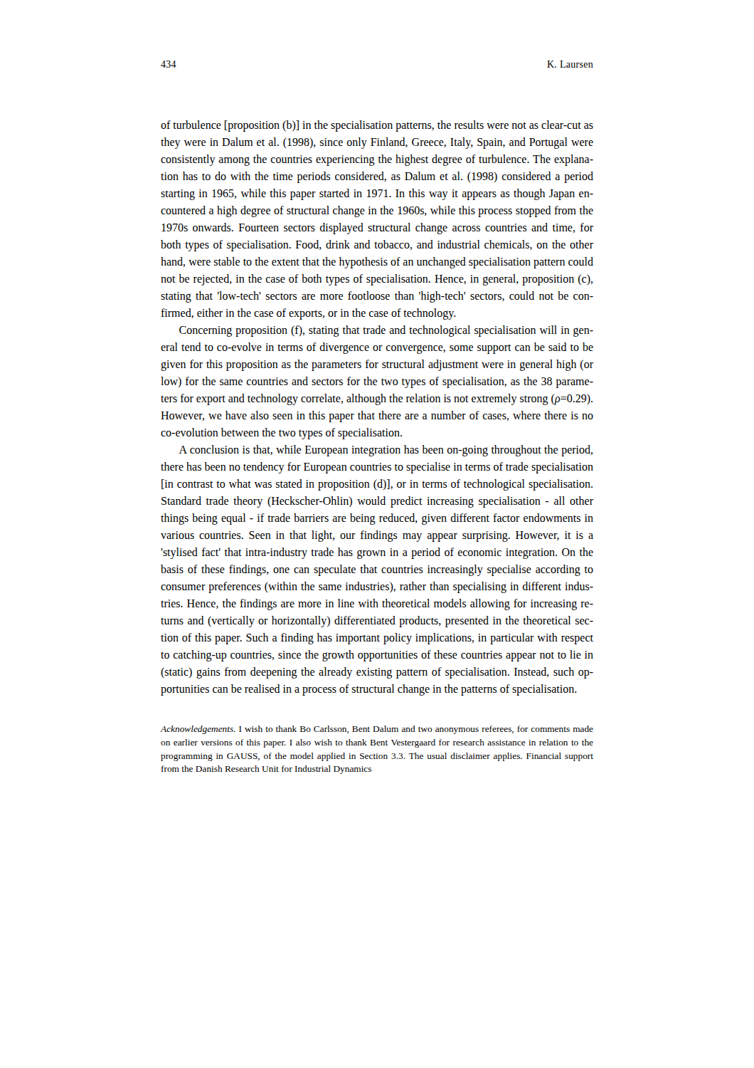434 K. Laursen
of turbulence [proposition (b)] in the specialisation patterns, the results were not as clear-cut as they were in Dalum et al. (1998), since only Finland, Greece, Italy, Spain, and Portugal were consistently among the countries experiencing the highest degree of turbulence. The explanation has to do with the time periods considered, as Dalum et al. (1998) considered a period starting in 1965, while this paper started in 1971. In this way it appears as though Japan encountered a high degree of structural change in the 1960s, while this process stopped from the 1970s onwards. Fourteen sectors displayed structural change across countries and time, for both types of specialisation. Food, drink and tobacco, and industrial chemicals, on the other hand, were stable to the extent that the hypothesis of an unchanged specialisation pattern could not be rejected, in the case of both types of specialisation. Hence, in general, proposition (c), stating that 'low-tech' sectors are more footloose than 'high-tech' sectors, could not be confirmed, either in the case of exports, or in the case of technology.
Concerning proposition (f), stating that trade and technological specialisation will in general tend to co-evolve in terms of divergence or convergence, some support can be said to be given for this proposition as the parameters for structural adjustment were in general high (or low) for the same countries and sectors for the two types of specialisation, as the 38 parameters for export and technology correlate, although the relation is not extremely strong (ρ=0.29). However, we have also seen in this paper that there are a number of cases, where there is no co-evolution between the two types of specialisation.
A conclusion is that, while European integration has been on-going throughout the period, there has been no tendency for European countries to specialise in terms of trade specialisation [in contrast to what was stated in proposition (d)], or in terms of technological specialisation. Standard trade theory (Heckscher-Ohlin) would predict increasing specialisation - all other things being equal - if trade barriers are being reduced, given different factor endowments in various countries. Seen in that light, our findings may appear surprising. However, it is a 'stylised fact' that intra-industry trade has grown in a period of economic integration. On the basis of these findings, one can speculate that countries increasingly specialise according to consumer preferences (within the same industries), rather than specialising in different industries. Hence, the findings are more in line with theoretical models allowing for increasing returns and (vertically or horizontally) differentiated products, presented in the theoretical section of this paper. Such a finding has important policy implications, in particular with respect to catching-up countries, since the growth opportunities of these countries appear not to lie in (static) gains from deepening the already existing pattern of specialisation. Instead, such opportunities can be realised in a process of structural change in the patterns of specialisation.
Acknowledgements. I wish to thank Bo Carlsson, Bent Dalum and two anonymous referees, for comments made on earlier versions of this paper. I also wish to thank Bent Vestergaard for research assistance in relation to the programming in GAUSS, of the model applied in Section 3.3. The usual disclaimer applies. Financial support from the Danish Research Unit for Industrial Dynamics